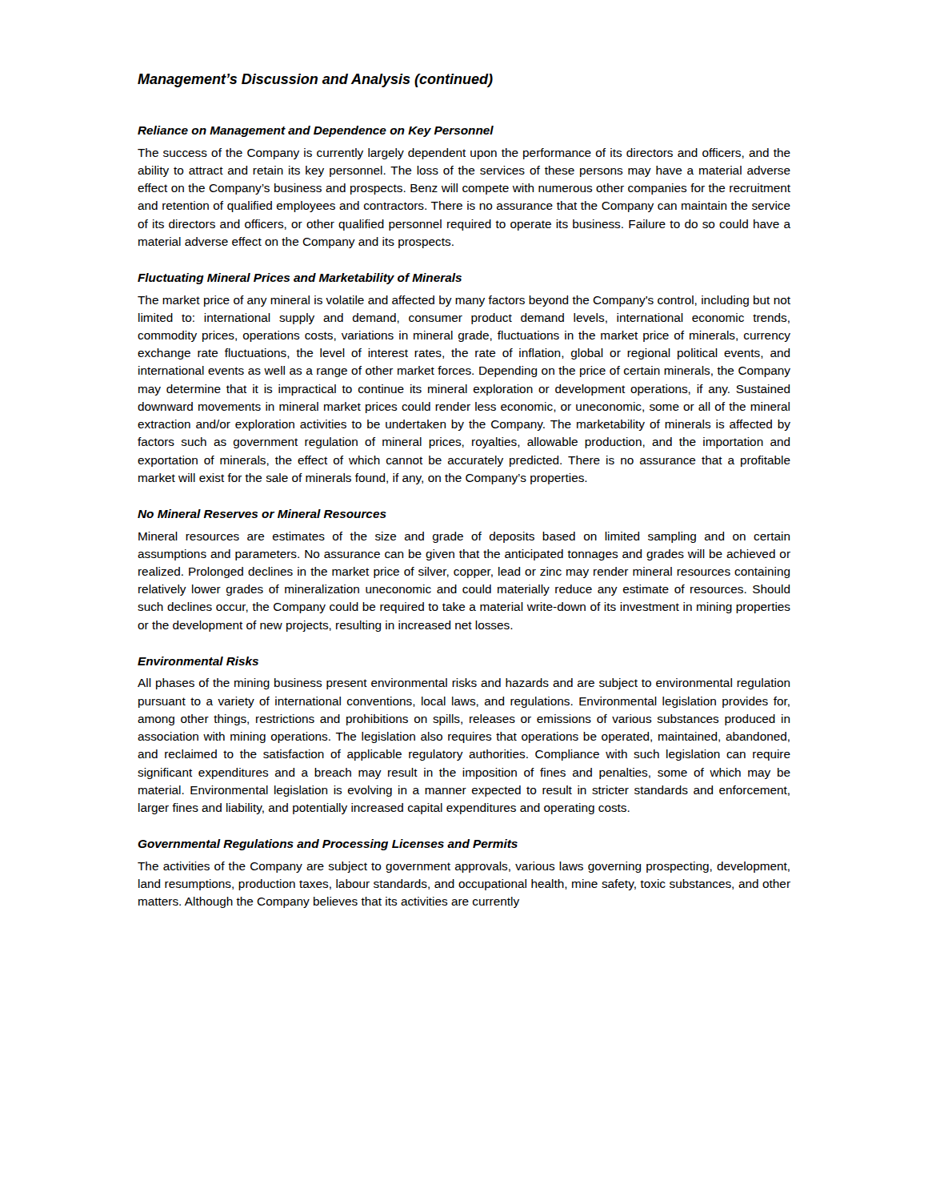Management’s Discussion and Analysis (continued)
Reliance on Management and Dependence on Key Personnel
The success of the Company is currently largely dependent upon the performance of its directors and officers, and the ability to attract and retain its key personnel. The loss of the services of these persons may have a material adverse effect on the Company’s business and prospects. Benz will compete with numerous other companies for the recruitment and retention of qualified employees and contractors. There is no assurance that the Company can maintain the service of its directors and officers, or other qualified personnel required to operate its business. Failure to do so could have a material adverse effect on the Company and its prospects.
Fluctuating Mineral Prices and Marketability of Minerals
The market price of any mineral is volatile and affected by many factors beyond the Company's control, including but not limited to: international supply and demand, consumer product demand levels, international economic trends, commodity prices, operations costs, variations in mineral grade, fluctuations in the market price of minerals, currency exchange rate fluctuations, the level of interest rates, the rate of inflation, global or regional political events, and international events as well as a range of other market forces. Depending on the price of certain minerals, the Company may determine that it is impractical to continue its mineral exploration or development operations, if any. Sustained downward movements in mineral market prices could render less economic, or uneconomic, some or all of the mineral extraction and/or exploration activities to be undertaken by the Company. The marketability of minerals is affected by factors such as government regulation of mineral prices, royalties, allowable production, and the importation and exportation of minerals, the effect of which cannot be accurately predicted. There is no assurance that a profitable market will exist for the sale of minerals found, if any, on the Company’s properties.
No Mineral Reserves or Mineral Resources
Mineral resources are estimates of the size and grade of deposits based on limited sampling and on certain assumptions and parameters. No assurance can be given that the anticipated tonnages and grades will be achieved or realized. Prolonged declines in the market price of silver, copper, lead or zinc may render mineral resources containing relatively lower grades of mineralization uneconomic and could materially reduce any estimate of resources. Should such declines occur, the Company could be required to take a material write-down of its investment in mining properties or the development of new projects, resulting in increased net losses.
Environmental Risks
All phases of the mining business present environmental risks and hazards and are subject to environmental regulation pursuant to a variety of international conventions, local laws, and regulations. Environmental legislation provides for, among other things, restrictions and prohibitions on spills, releases or emissions of various substances produced in association with mining operations. The legislation also requires that operations be operated, maintained, abandoned, and reclaimed to the satisfaction of applicable regulatory authorities. Compliance with such legislation can require significant expenditures and a breach may result in the imposition of fines and penalties, some of which may be material. Environmental legislation is evolving in a manner expected to result in stricter standards and enforcement, larger fines and liability, and potentially increased capital expenditures and operating costs.
Governmental Regulations and Processing Licenses and Permits
The activities of the Company are subject to government approvals, various laws governing prospecting, development, land resumptions, production taxes, labour standards, and occupational health, mine safety, toxic substances, and other matters. Although the Company believes that its activities are currently